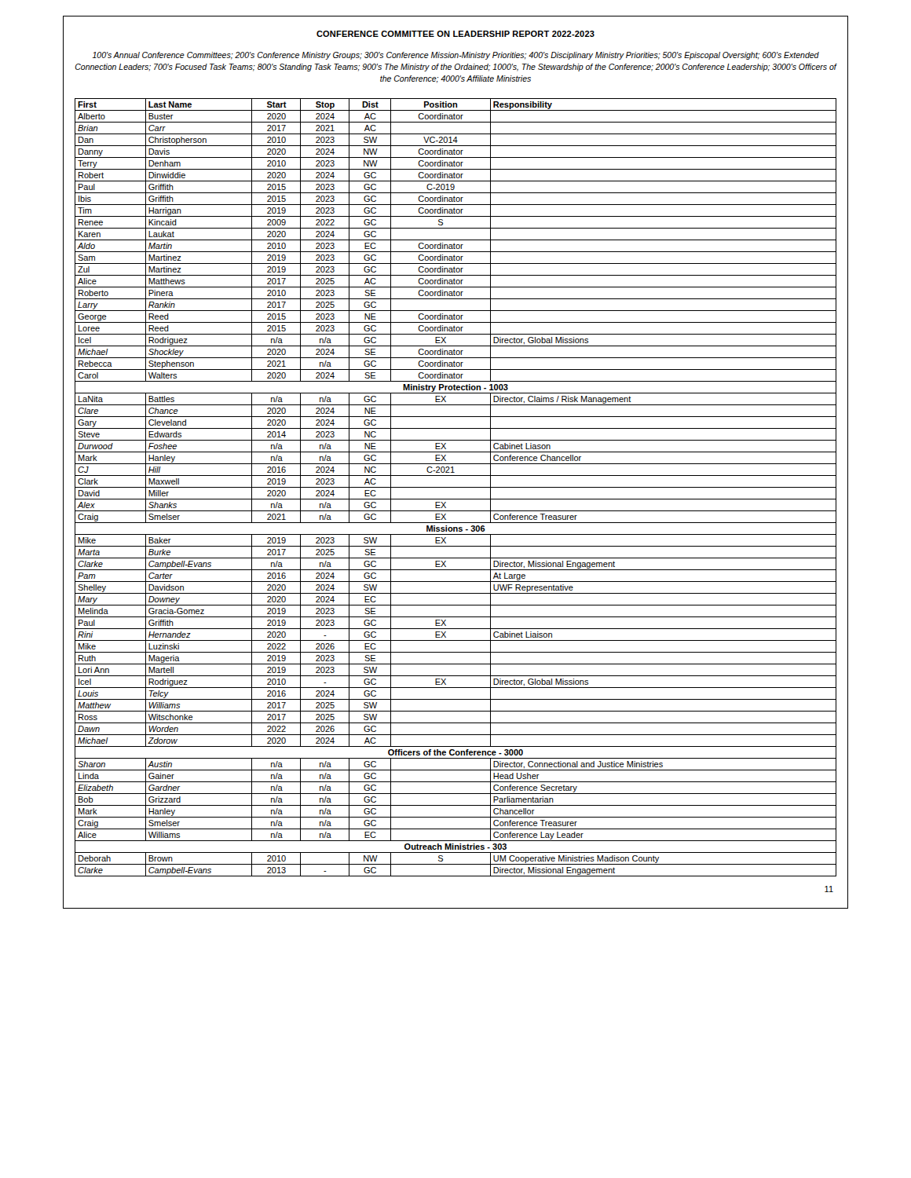CONFERENCE COMMITTEE ON LEADERSHIP REPORT 2022-2023
100's Annual Conference Committees; 200's Conference Ministry Groups; 300's Conference Mission-Ministry Priorities; 400's Disciplinary Ministry Priorities; 500's Episcopal Oversight; 600's Extended Connection Leaders; 700's Focused Task Teams; 800's Standing Task Teams; 900's The Ministry of the Ordained; 1000's, The Stewardship of the Conference; 2000's Conference Leadership; 3000's Officers of the Conference; 4000's Affiliate Ministries
| First | Last Name | Start | Stop | Dist | Position | Responsibility |
| --- | --- | --- | --- | --- | --- | --- |
| Alberto | Buster | 2020 | 2024 | AC | Coordinator | |
| Brian | Carr | 2017 | 2021 | AC | | |
| Dan | Christopherson | 2010 | 2023 | SW | VC-2014 | |
| Danny | Davis | 2020 | 2024 | NW | Coordinator | |
| Terry | Denham | 2010 | 2023 | NW | Coordinator | |
| Robert | Dinwiddie | 2020 | 2024 | GC | Coordinator | |
| Paul | Griffith | 2015 | 2023 | GC | C-2019 | |
| Ibis | Griffith | 2015 | 2023 | GC | Coordinator | |
| Tim | Harrigan | 2019 | 2023 | GC | Coordinator | |
| Renee | Kincaid | 2009 | 2022 | GC | S | |
| Karen | Laukat | 2020 | 2024 | GC | | |
| Aldo | Martin | 2010 | 2023 | EC | Coordinator | |
| Sam | Martinez | 2019 | 2023 | GC | Coordinator | |
| Zul | Martinez | 2019 | 2023 | GC | Coordinator | |
| Alice | Matthews | 2017 | 2025 | AC | Coordinator | |
| Roberto | Pinera | 2010 | 2023 | SE | Coordinator | |
| Larry | Rankin | 2017 | 2025 | GC | | |
| George | Reed | 2015 | 2023 | NE | Coordinator | |
| Loree | Reed | 2015 | 2023 | GC | Coordinator | |
| Icel | Rodriguez | n/a | n/a | GC | EX | Director, Global Missions |
| Michael | Shockley | 2020 | 2024 | SE | Coordinator | |
| Rebecca | Stephenson | 2021 | n/a | GC | Coordinator | |
| Carol | Walters | 2020 | 2024 | SE | Coordinator | |
| Ministry Protection - 1003 |
| LaNita | Battles | n/a | n/a | GC | EX | Director, Claims / Risk Management |
| Clare | Chance | 2020 | 2024 | NE | | |
| Gary | Cleveland | 2020 | 2024 | GC | | |
| Steve | Edwards | 2014 | 2023 | NC | | |
| Durwood | Foshee | n/a | n/a | NE | EX | Cabinet Liason |
| Mark | Hanley | n/a | n/a | GC | EX | Conference Chancellor |
| CJ | Hill | 2016 | 2024 | NC | C-2021 | |
| Clark | Maxwell | 2019 | 2023 | AC | | |
| David | Miller | 2020 | 2024 | EC | | |
| Alex | Shanks | n/a | n/a | GC | EX | |
| Craig | Smelser | 2021 | n/a | GC | EX | Conference Treasurer |
| Missions - 306 |
| Mike | Baker | 2019 | 2023 | SW | EX | |
| Marta | Burke | 2017 | 2025 | SE | | |
| Clarke | Campbell-Evans | n/a | n/a | GC | EX | Director, Missional Engagement |
| Pam | Carter | 2016 | 2024 | GC | | At Large |
| Shelley | Davidson | 2020 | 2024 | SW | | UWF Representative |
| Mary | Downey | 2020 | 2024 | EC | | |
| Melinda | Gracia-Gomez | 2019 | 2023 | SE | | |
| Paul | Griffith | 2019 | 2023 | GC | EX | |
| Rini | Hernandez | 2020 | - | GC | EX | Cabinet Liaison |
| Mike | Luzinski | 2022 | 2026 | EC | | |
| Ruth | Mageria | 2019 | 2023 | SE | | |
| Lori Ann | Martell | 2019 | 2023 | SW | | |
| Icel | Rodriguez | 2010 | - | GC | EX | Director, Global Missions |
| Louis | Telcy | 2016 | 2024 | GC | | |
| Matthew | Williams | 2017 | 2025 | SW | | |
| Ross | Witschonke | 2017 | 2025 | SW | | |
| Dawn | Worden | 2022 | 2026 | GC | | |
| Michael | Zdorow | 2020 | 2024 | AC | | |
| Officers of the Conference - 3000 |
| Sharon | Austin | n/a | n/a | GC | | Director, Connectional and Justice Ministries |
| Linda | Gainer | n/a | n/a | GC | | Head Usher |
| Elizabeth | Gardner | n/a | n/a | GC | | Conference Secretary |
| Bob | Grizzard | n/a | n/a | GC | | Parliamentarian |
| Mark | Hanley | n/a | n/a | GC | | Chancellor |
| Craig | Smelser | n/a | n/a | GC | | Conference Treasurer |
| Alice | Williams | n/a | n/a | EC | | Conference Lay Leader |
| Outreach Ministries - 303 |
| Deborah | Brown | 2010 | | NW | S | UM Cooperative Ministries Madison County |
| Clarke | Campbell-Evans | 2013 | - | GC | | Director, Missional Engagement |
11